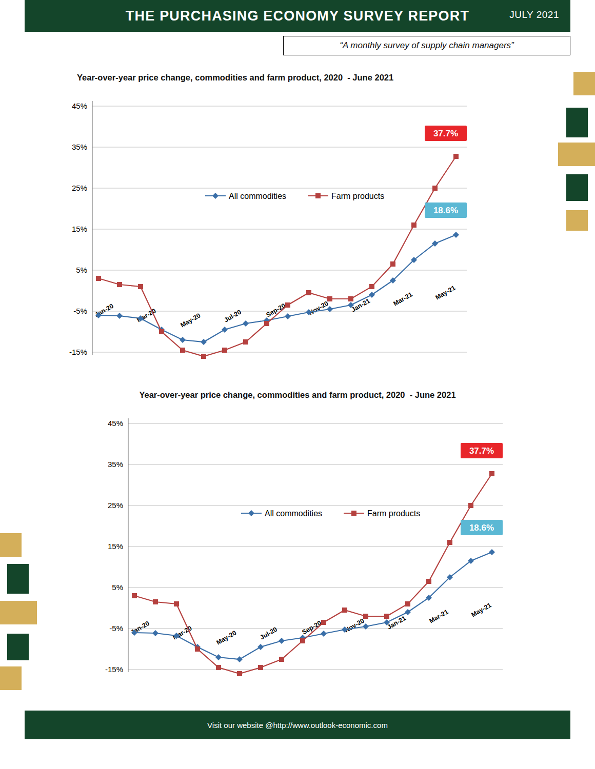The Purchasing Economy Survey Report
JULY 2021
“A monthly survey of supply chain managers”
Year-over-year price change, commodities and farm product, 2020 - June 2021
45% 35% 25% 15% 5% -5% -15% Jan-20 Mar-20 May-20 Jul-20 Sep-20 Nov-20 Jan-21 Mar-21 May-21 All commodities Farm products 37.7% 18.6%
Year-over-year price change, commodities and farm product, 2020 - June 2021
45% 35% 25% 15% 5% -5% -15% Jan-20 Mar-20 May-20 Jul-20 Sep-20 Nov-20 Jan-21 Mar-21 May-21 All commodities Farm products 37.7% 18.6%
Visit our website @ http://www.outlook-economic.com